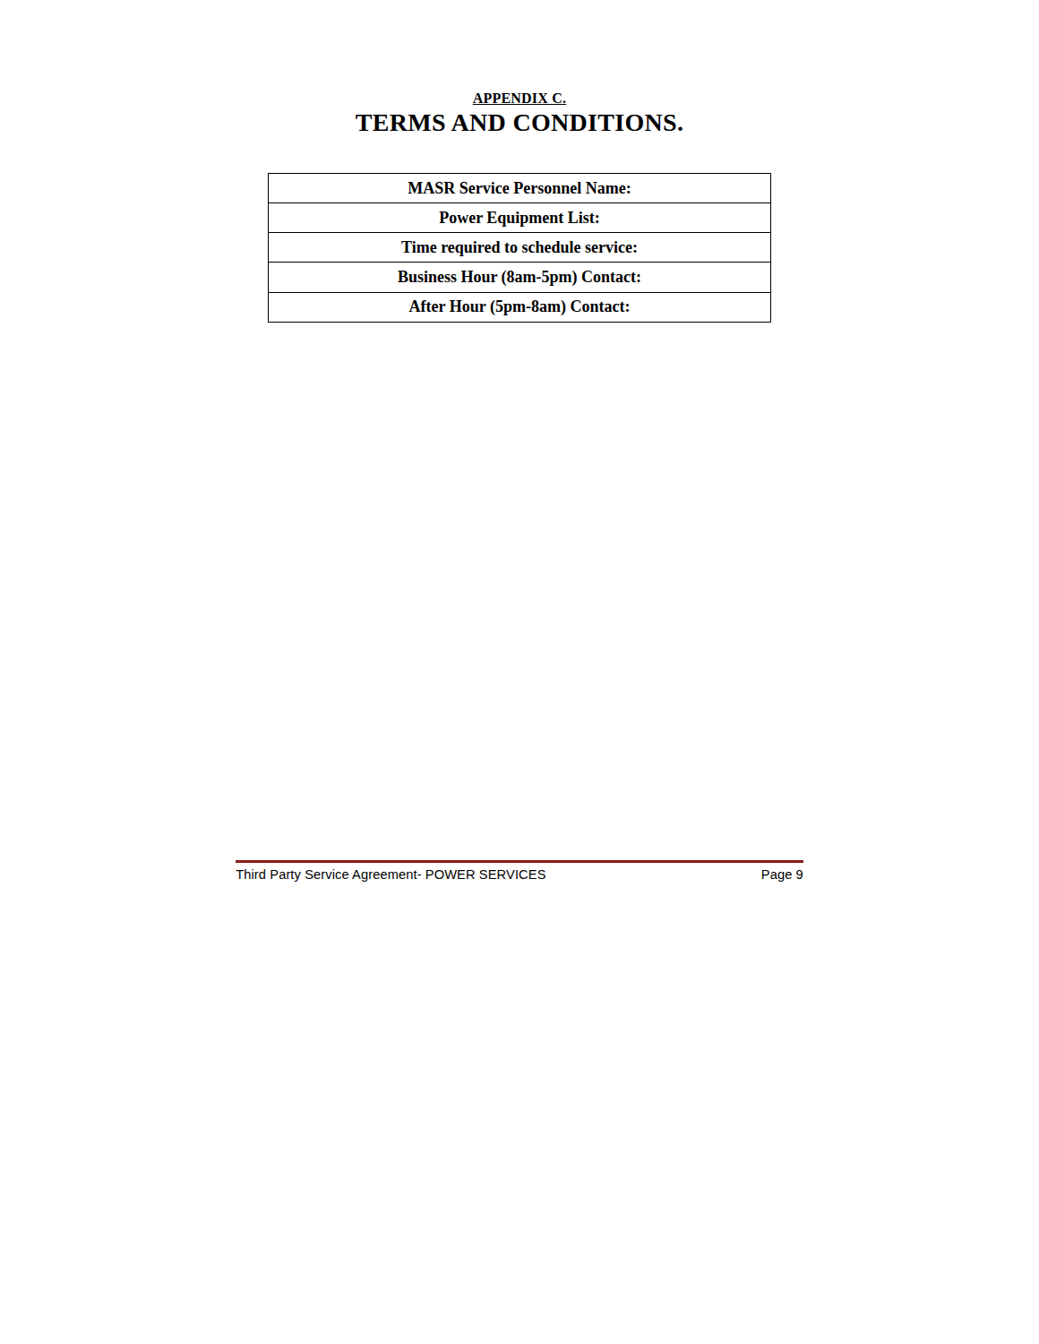APPENDIX C.
TERMS AND CONDITIONS.
| MASR Service Personnel Name: |
| Power Equipment List: |
| Time required to schedule service: |
| Business Hour (8am-5pm) Contact: |
| After Hour (5pm-8am) Contact: |
Third Party Service Agreement- POWER SERVICES Page 9